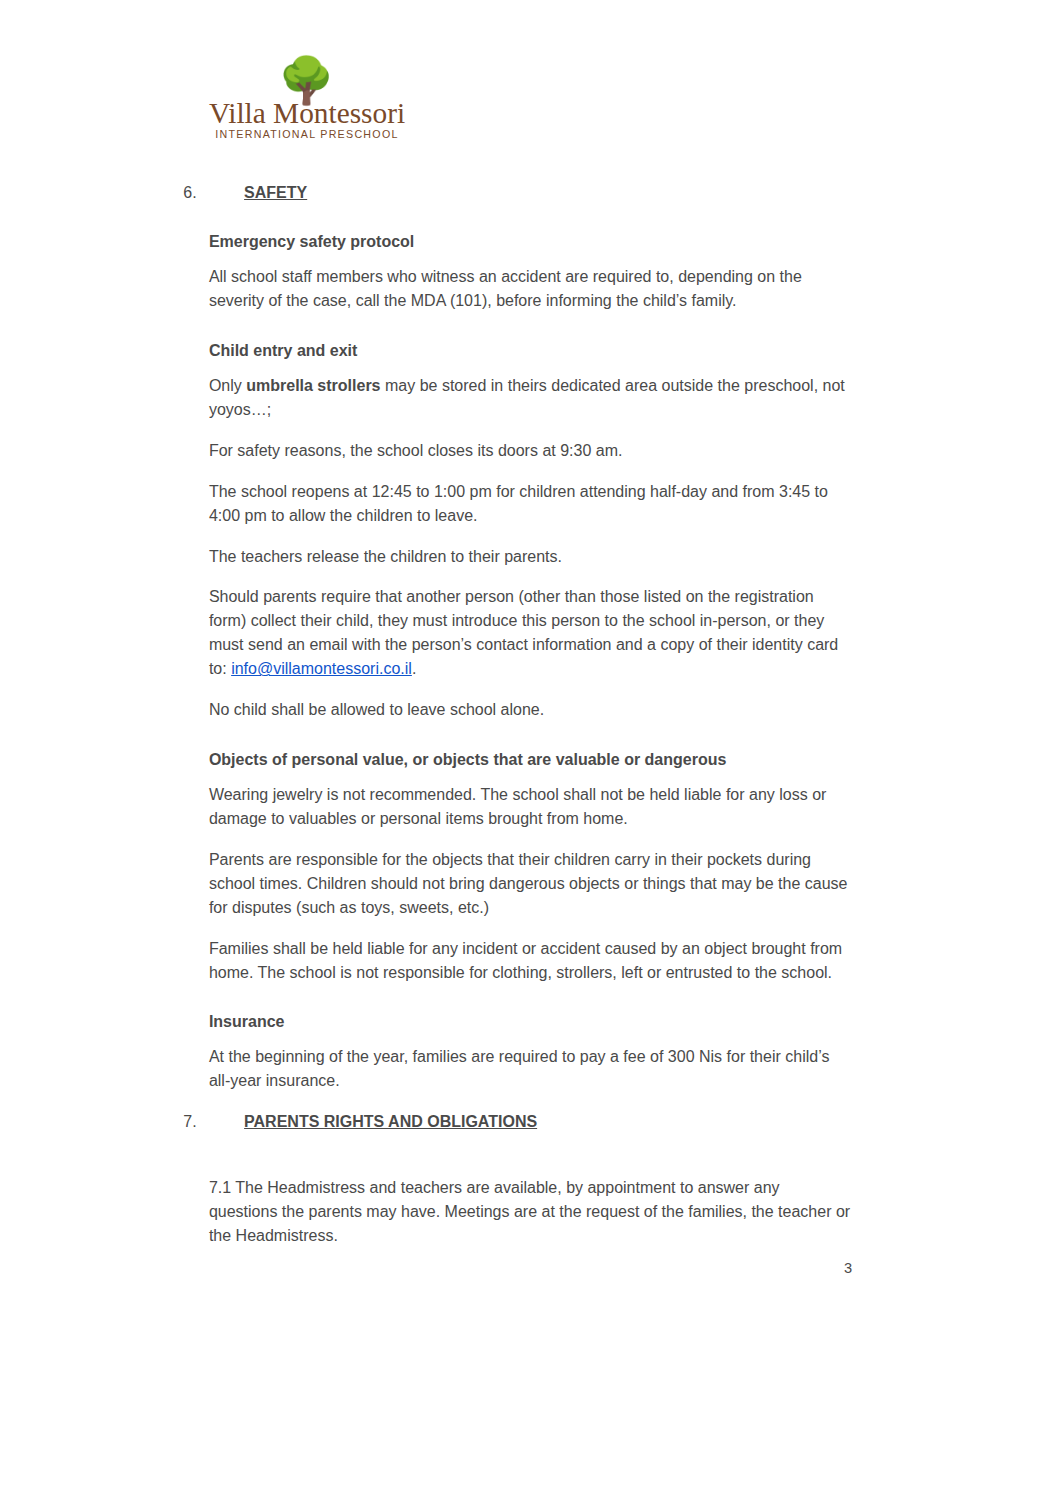🌳 Villa Montessori INTERNATIONAL PRESCHOOL
6. SAFETY
Emergency safety protocol
All school staff members who witness an accident are required to, depending on the severity of the case, call the MDA (101), before informing the child’s family.
Child entry and exit
Only umbrella strollers may be stored in theirs dedicated area outside the preschool, not yoyos…;
For safety reasons, the school closes its doors at 9:30 am.
The school reopens at 12:45 to 1:00 pm for children attending half-day and from 3:45 to 4:00 pm to allow the children to leave.
The teachers release the children to their parents.
Should parents require that another person (other than those listed on the registration form) collect their child, they must introduce this person to the school in-person, or they must send an email with the person’s contact information and a copy of their identity card to: info@villamontessori.co.il.
No child shall be allowed to leave school alone.
Objects of personal value, or objects that are valuable or dangerous
Wearing jewelry is not recommended. The school shall not be held liable for any loss or damage to valuables or personal items brought from home.
Parents are responsible for the objects that their children carry in their pockets during school times. Children should not bring dangerous objects or things that may be the cause for disputes (such as toys, sweets, etc.)
Families shall be held liable for any incident or accident caused by an object brought from home. The school is not responsible for clothing, strollers, left or entrusted to the school.
Insurance
At the beginning of the year, families are required to pay a fee of 300 Nis for their child’s all-year insurance.
7. PARENTS RIGHTS AND OBLIGATIONS
7.1 The Headmistress and teachers are available, by appointment to answer any questions the parents may have. Meetings are at the request of the families, the teacher or the Headmistress.
3